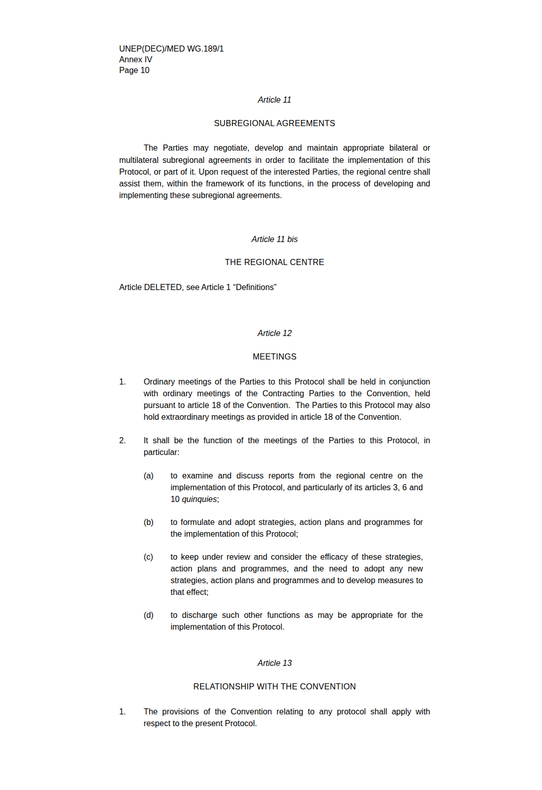UNEP(DEC)/MED WG.189/1
Annex IV
Page 10
Article 11
SUBREGIONAL AGREEMENTS
The Parties may negotiate, develop and maintain appropriate bilateral or multilateral subregional agreements in order to facilitate the implementation of this Protocol, or part of it. Upon request of the interested Parties, the regional centre shall assist them, within the framework of its functions, in the process of developing and implementing these subregional agreements.
Article 11 bis
THE REGIONAL CENTRE
Article DELETED, see Article 1 “Definitions”
Article 12
MEETINGS
1.
Ordinary meetings of the Parties to this Protocol shall be held in conjunction with ordinary meetings of the Contracting Parties to the Convention, held pursuant to article 18 of the Convention. The Parties to this Protocol may also hold extraordinary meetings as provided in article 18 of the Convention.
2.
It shall be the function of the meetings of the Parties to this Protocol, in particular:
(a) to examine and discuss reports from the regional centre on the implementation of this Protocol, and particularly of its articles 3, 6 and 10 quinquies;
(b) to formulate and adopt strategies, action plans and programmes for the implementation of this Protocol;
(c) to keep under review and consider the efficacy of these strategies, action plans and programmes, and the need to adopt any new strategies, action plans and programmes and to develop measures to that effect;
(d) to discharge such other functions as may be appropriate for the implementation of this Protocol.
Article 13
RELATIONSHIP WITH THE CONVENTION
1.
The provisions of the Convention relating to any protocol shall apply with respect to the present Protocol.